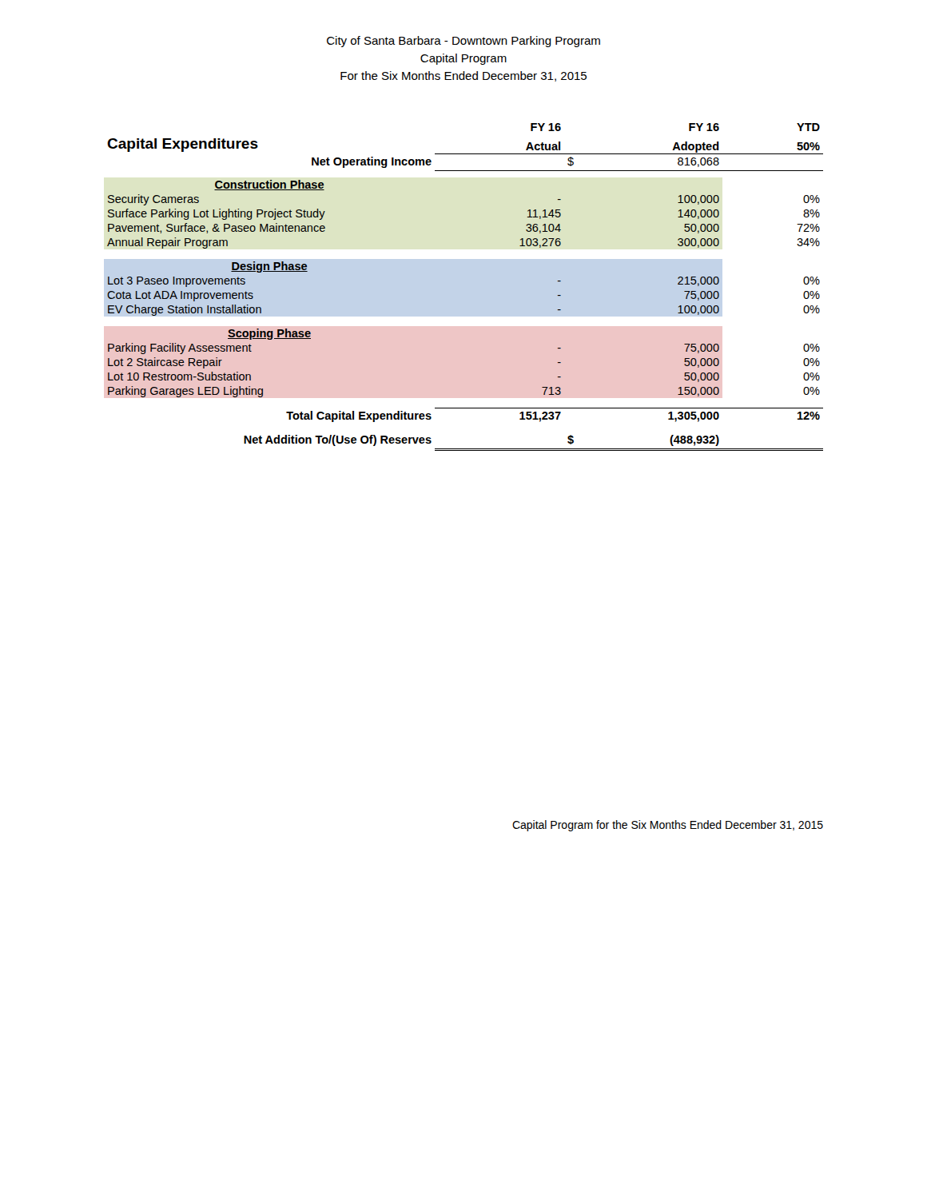City of Santa Barbara - Downtown Parking Program
Capital Program
For the Six Months Ended December 31, 2015
| | FY 16 | FY 16 | YTD |
| Capital Expenditures | Actual | Adopted | 50% |
| Net Operating Income | | $ 816,068 | |
| Construction Phase | | | |
| Security Cameras | - | 100,000 | 0% |
| Surface Parking Lot Lighting Project Study | 11,145 | 140,000 | 8% |
| Pavement, Surface, & Paseo Maintenance | 36,104 | 50,000 | 72% |
| Annual Repair Program | 103,276 | 300,000 | 34% |
| Design Phase | | | |
| Lot 3 Paseo Improvements | - | 215,000 | 0% |
| Cota Lot ADA Improvements | - | 75,000 | 0% |
| EV Charge Station Installation | - | 100,000 | 0% |
| Scoping Phase | | | |
| Parking Facility Assessment | - | 75,000 | 0% |
| Lot 2 Staircase Repair | - | 50,000 | 0% |
| Lot 10 Restroom-Substation | - | 50,000 | 0% |
| Parking Garages LED Lighting | 713 | 150,000 | 0% |
| Total Capital Expenditures | 151,237 | 1,305,000 | 12% |
| Net Addition To/(Use Of) Reserves | | $ (488,932) | |
Capital Program for the Six Months Ended December 31, 2015